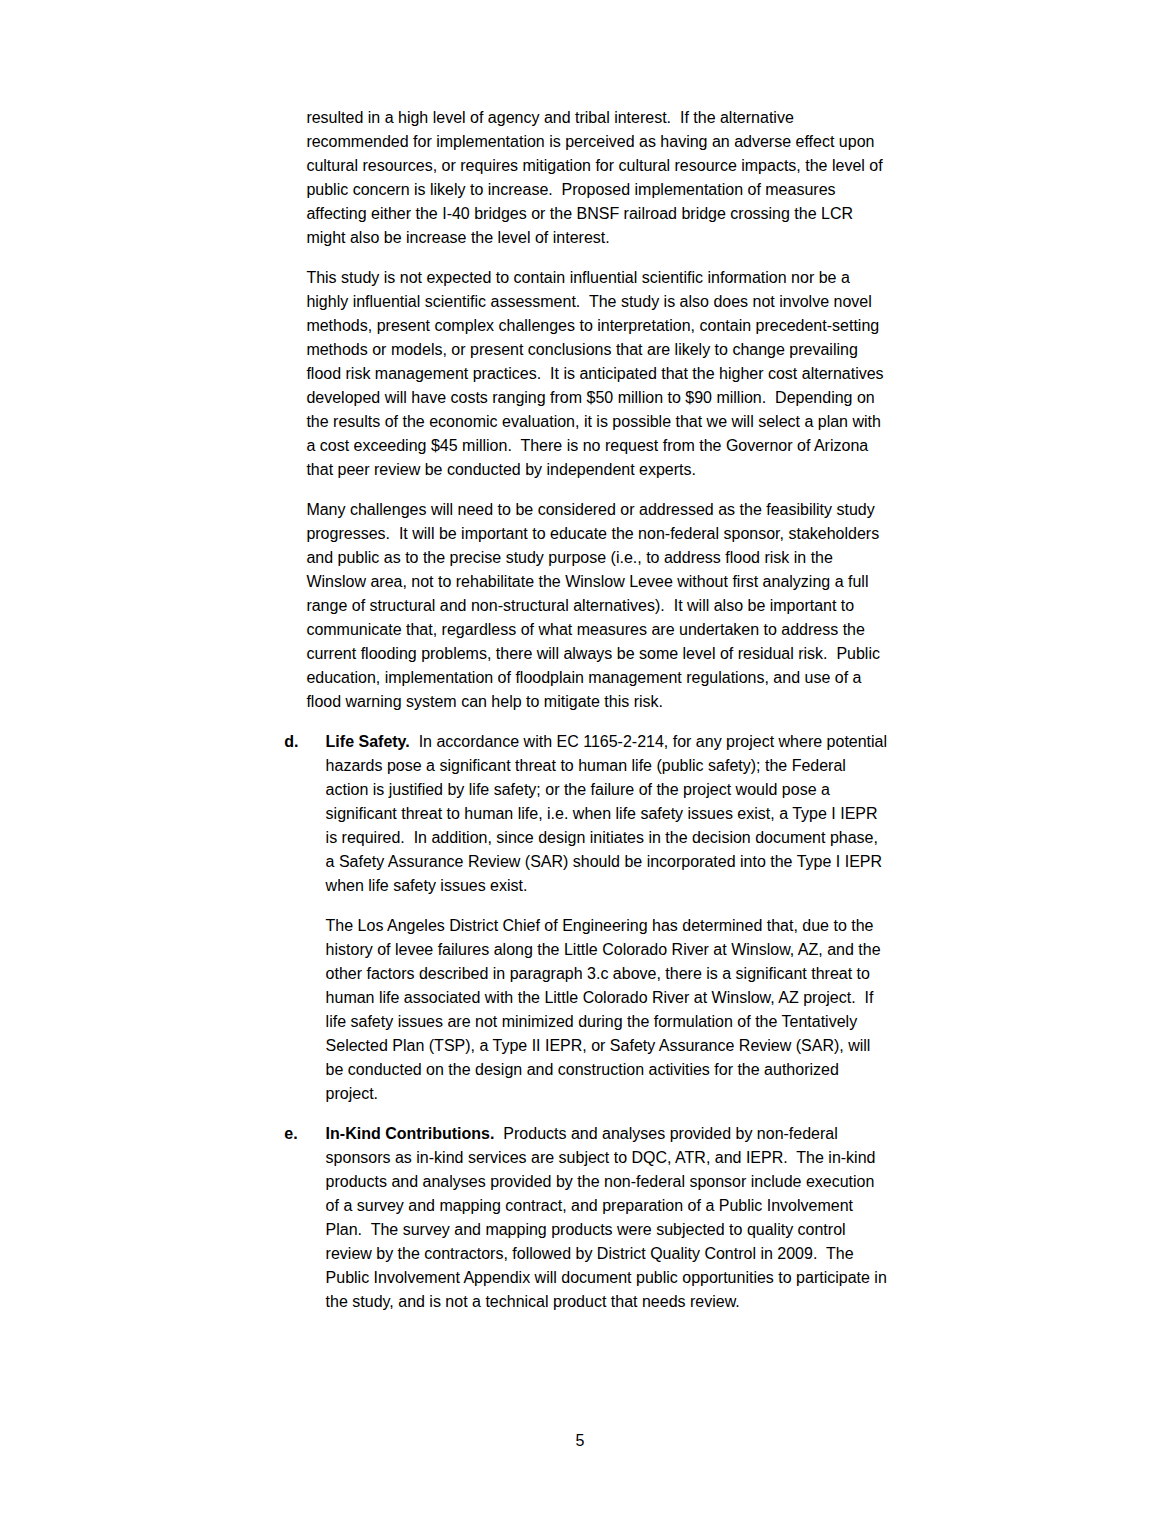resulted in a high level of agency and tribal interest. If the alternative recommended for implementation is perceived as having an adverse effect upon cultural resources, or requires mitigation for cultural resource impacts, the level of public concern is likely to increase. Proposed implementation of measures affecting either the I-40 bridges or the BNSF railroad bridge crossing the LCR might also be increase the level of interest.
This study is not expected to contain influential scientific information nor be a highly influential scientific assessment. The study is also does not involve novel methods, present complex challenges to interpretation, contain precedent-setting methods or models, or present conclusions that are likely to change prevailing flood risk management practices. It is anticipated that the higher cost alternatives developed will have costs ranging from $50 million to $90 million. Depending on the results of the economic evaluation, it is possible that we will select a plan with a cost exceeding $45 million. There is no request from the Governor of Arizona that peer review be conducted by independent experts.
Many challenges will need to be considered or addressed as the feasibility study progresses. It will be important to educate the non-federal sponsor, stakeholders and public as to the precise study purpose (i.e., to address flood risk in the Winslow area, not to rehabilitate the Winslow Levee without first analyzing a full range of structural and non-structural alternatives). It will also be important to communicate that, regardless of what measures are undertaken to address the current flooding problems, there will always be some level of residual risk. Public education, implementation of floodplain management regulations, and use of a flood warning system can help to mitigate this risk.
d.
Life Safety. In accordance with EC 1165-2-214, for any project where potential hazards pose a significant threat to human life (public safety); the Federal action is justified by life safety; or the failure of the project would pose a significant threat to human life, i.e. when life safety issues exist, a Type I IEPR is required. In addition, since design initiates in the decision document phase, a Safety Assurance Review (SAR) should be incorporated into the Type I IEPR when life safety issues exist.
The Los Angeles District Chief of Engineering has determined that, due to the history of levee failures along the Little Colorado River at Winslow, AZ, and the other factors described in paragraph 3.c above, there is a significant threat to human life associated with the Little Colorado River at Winslow, AZ project. If life safety issues are not minimized during the formulation of the Tentatively Selected Plan (TSP), a Type II IEPR, or Safety Assurance Review (SAR), will be conducted on the design and construction activities for the authorized project.
e.
In-Kind Contributions. Products and analyses provided by non-federal sponsors as in-kind services are subject to DQC, ATR, and IEPR. The in-kind products and analyses provided by the non-federal sponsor include execution of a survey and mapping contract, and preparation of a Public Involvement Plan. The survey and mapping products were subjected to quality control review by the contractors, followed by District Quality Control in 2009. The Public Involvement Appendix will document public opportunities to participate in the study, and is not a technical product that needs review.
5